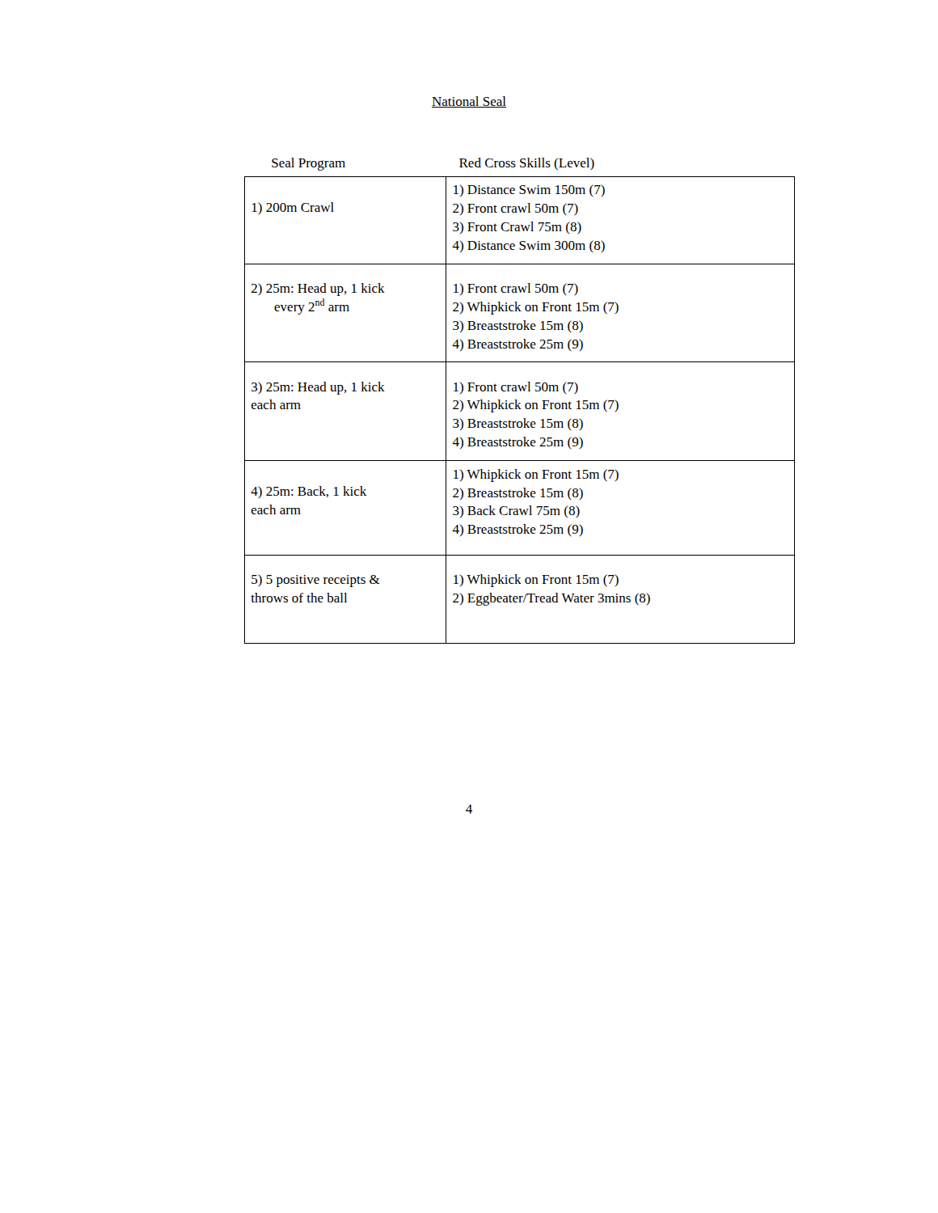National Seal
Seal Program
Red Cross Skills (Level)
| 1) 200m Crawl | 1) Distance Swim 150m (7) 2) Front crawl 50m (7) 3) Front Crawl 75m (8) 4) Distance Swim 300m (8) |
| 2) 25m: Head up, 1 kick every 2 nd arm | 1) Front crawl 50m (7) 2) Whipkick on Front 15m (7) 3) Breaststroke 15m (8) 4) Breaststroke 25m (9) |
| 3) 25m: Head up, 1 kick each arm | 1) Front crawl 50m (7) 2) Whipkick on Front 15m (7) 3) Breaststroke 15m (8) 4) Breaststroke 25m (9) |
| 4) 25m: Back, 1 kick each arm | 1) Whipkick on Front 15m (7) 2) Breaststroke 15m (8) 3) Back Crawl 75m (8) 4) Breaststroke 25m (9) |
| 5) 5 positive receipts & throws of the ball | 1) Whipkick on Front 15m (7) 2) Eggbeater/Tread Water 3mins (8) |
4